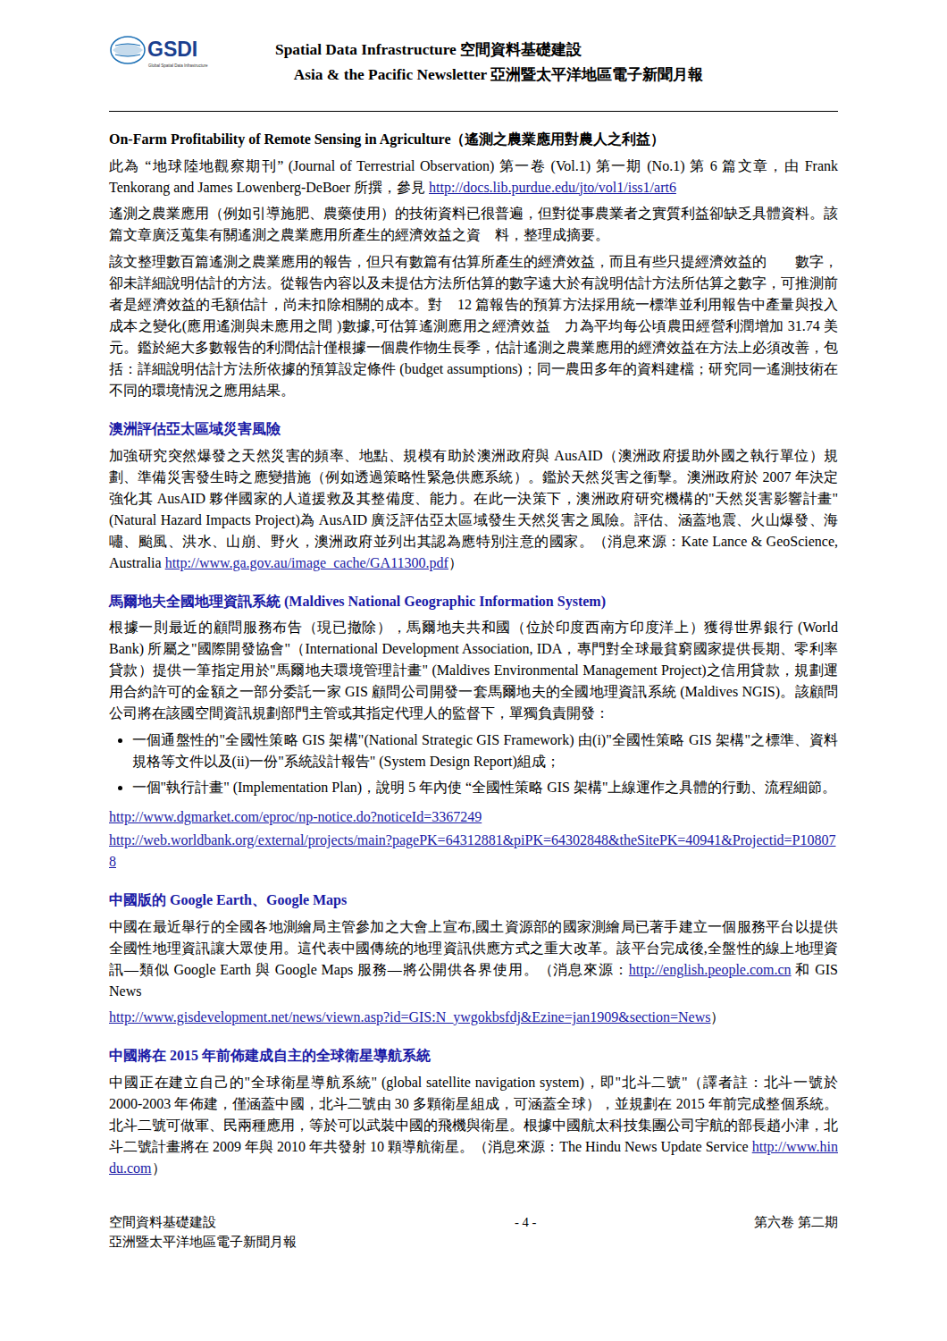GSDI Global Spatial Data Infrastructure
Spatial Data Infrastructure 空間資料基礎建設
Asia & the Pacific Newsletter 亞洲暨太平洋地區電子新聞月報
On-Farm Profitability of Remote Sensing in Agriculture（遙測之農業應用對農人之利益）
此為 “地球陸地觀察期刊” (Journal of Terrestrial Observation) 第一卷 (Vol.1) 第一期 (No.1) 第 6 篇文章，由 Frank Tenkorang and James Lowenberg-DeBoer 所撰，參見 http://docs.lib.purdue.edu/jto/vol1/iss1/art6
遙測之農業應用（例如引導施肥、農藥使用）的技術資料已很普遍，但對從事農業者之實質利益卻缺乏具體資料。該篇文章廣泛蒐集有關遙測之農業應用所產生的經濟效益之資　料，整理成摘要。
該文整理數百篇遙測之農業應用的報告，但只有數篇有估算所產生的經濟效益，而且有些只提經濟效益的　　數字，卻未詳細說明估計的方法。從報告內容以及未提估方法所估算的數字遠大於有說明估計方法所估算之數字，可推測前者是經濟效益的毛額估計，尚未扣除相關的成本。對　12 篇報告的預算方法採用統一標準並利用報告中產量與投入成本之變化(應用遙測與未應用之間 )數據,可估算遙測應用之經濟效益　力為平均每公頃農田經營利潤增加 31.74 美元。鑑於絕大多數報告的利潤估計僅根據一個農作物生長季，估計遙測之農業應用的經濟效益在方法上必須改善，包括：詳細說明估計方法所依據的預算設定條件 (budget assumptions)；同一農田多年的資料建檔；研究同一遙測技術在不同的環境情況之應用結果。
澳洲評估亞太區域災害風險
加強研究突然爆發之天然災害的頻率、地點、規模有助於澳洲政府與 AusAID（澳洲政府援助外國之執行單位）規劃、準備災害發生時之應變措施（例如透過策略性緊急供應系統）。鑑於天然災害之衝擊。澳洲政府於 2007 年決定強化其 AusAID 夥伴國家的人道援救及其整備度、能力。在此一決策下，澳洲政府研究機構的"天然災害影響計畫" (Natural Hazard Impacts Project)為 AusAID 廣泛評估亞太區域發生天然災害之風險。評估、涵蓋地震、火山爆發、海嘯、颱風、洪水、山崩、野火，澳洲政府並列出其認為應特別注意的國家。（消息來源：Kate Lance & GeoScience, Australia http://www.ga.gov.au/image_cache/GA11300.pdf）
馬爾地夫全國地理資訊系統 (Maldives National Geographic Information System)
根據一則最近的顧問服務布告（現已撤除），馬爾地夫共和國（位於印度西南方印度洋上）獲得世界銀行 (World Bank) 所屬之"國際開發協會"（International Development Association, IDA，專門對全球最貧窮國家提供長期、零利率貸款）提供一筆指定用於"馬爾地夫環境管理計畫" (Maldives Environmental Management Project)之信用貸款，規劃運用合約許可的金額之一部分委託一家 GIS 顧問公司開發一套馬爾地夫的全國地理資訊系統 (Maldives NGIS)。該顧問公司將在該國空間資訊規劃部門主管或其指定代理人的監督下，單獨負責開發：
一個通盤性的"全國性策略 GIS 架構"(National Strategic GIS Framework) 由(i)"全國性策略 GIS 架構"之標準、資料規格等文件以及(ii)一份"系統設計報告" (System Design Report)組成；
一個"執行計畫" (Implementation Plan)，說明 5 年內使 “全國性策略 GIS 架構"上線運作之具體的行動、流程細節。
http://www.dgmarket.com/eproc/np-notice.do?noticeId=3367249
http://web.worldbank.org/external/projects/main?pagePK=64312881&piPK=64302848&theSitePK=40941&Projectid=P108078
中國版的 Google Earth、Google Maps
中國在最近舉行的全國各地測繪局主管參加之大會上宣布,國土資源部的國家測繪局已著手建立一個服務平台以提供全國性地理資訊讓大眾使用。這代表中國傳統的地理資訊供應方式之重大改革。該平台完成後,全盤性的線上地理資訊—類似 Google Earth 與 Google Maps 服務—將公開供各界使用。（消息來源：http://english.people.com.cn 和 GIS News
http://www.gisdevelopment.net/news/viewn.asp?id=GIS:N_ywgokbsfdj&Ezine=jan1909&section=News）
中國將在 2015 年前佈建成自主的全球衛星導航系統
中國正在建立自己的"全球衛星導航系統" (global satellite navigation system)，即"北斗二號"（譯者註：北斗一號於 2000-2003 年佈建，僅涵蓋中國，北斗二號由 30 多顆衛星組成，可涵蓋全球），並規劃在 2015 年前完成整個系統。北斗二號可做軍、民兩種應用，等於可以武裝中國的飛機與衛星。根據中國航太科技集團公司宇航的部長趙小津，北斗二號計畫將在 2009 年與 2010 年共發射 10 顆導航衛星。（消息來源：The Hindu News Update Service http://www.hindu.com）
空間資料基礎建設 亞洲暨太平洋地區電子新聞月報
- 4 -
第六卷 第二期